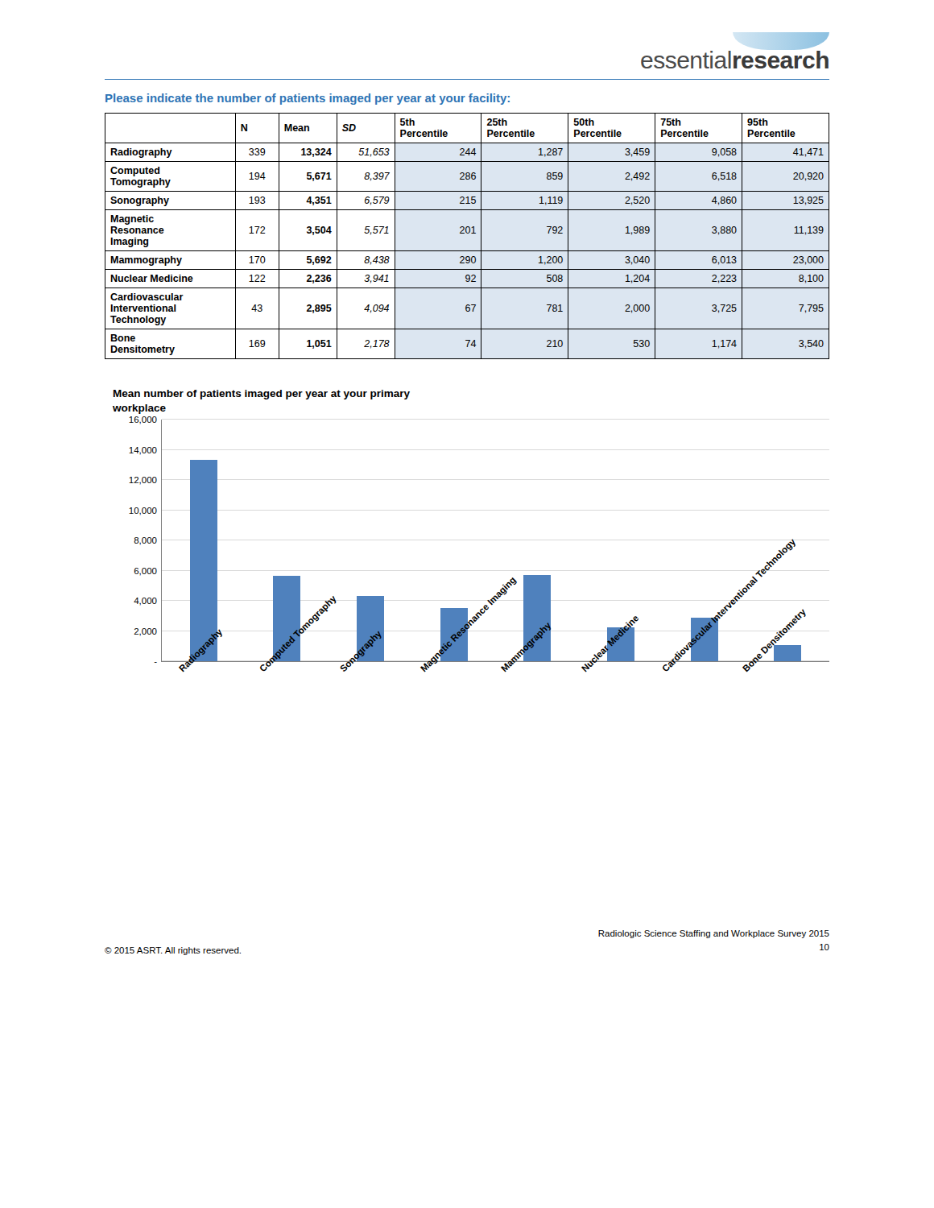essentialresearch
Please indicate the number of patients imaged per year at your facility:
| | N | Mean | SD | 5th Percentile | 25th Percentile | 50th Percentile | 75th Percentile | 95th Percentile |
| --- | --- | --- | --- | --- | --- | --- | --- | --- |
| Radiography | 339 | 13,324 | 51,653 | 244 | 1,287 | 3,459 | 9,058 | 41,471 |
| Computed Tomography | 194 | 5,671 | 8,397 | 286 | 859 | 2,492 | 6,518 | 20,920 |
| Sonography | 193 | 4,351 | 6,579 | 215 | 1,119 | 2,520 | 4,860 | 13,925 |
| Magnetic Resonance Imaging | 172 | 3,504 | 5,571 | 201 | 792 | 1,989 | 3,880 | 11,139 |
| Mammography | 170 | 5,692 | 8,438 | 290 | 1,200 | 3,040 | 6,013 | 23,000 |
| Nuclear Medicine | 122 | 2,236 | 3,941 | 92 | 508 | 1,204 | 2,223 | 8,100 |
| Cardiovascular Interventional Technology | 43 | 2,895 | 4,094 | 67 | 781 | 2,000 | 3,725 | 7,795 |
| Bone Densitometry | 169 | 1,051 | 2,178 | 74 | 210 | 530 | 1,174 | 3,540 |
Mean number of patients imaged per year at your primary
workplace
16,000
14,000
12,000
10,000
8,000
6,000
4,000
2,000
-
Radiography Computed Tomography Sonography Magnetic Resonance Imaging Mammography Nuclear Medicine Cardiovascular Interventional Technology Bone Densitometry
© 2015 ASRT. All rights reserved.
Radiologic Science Staffing and Workplace Survey 2015
10